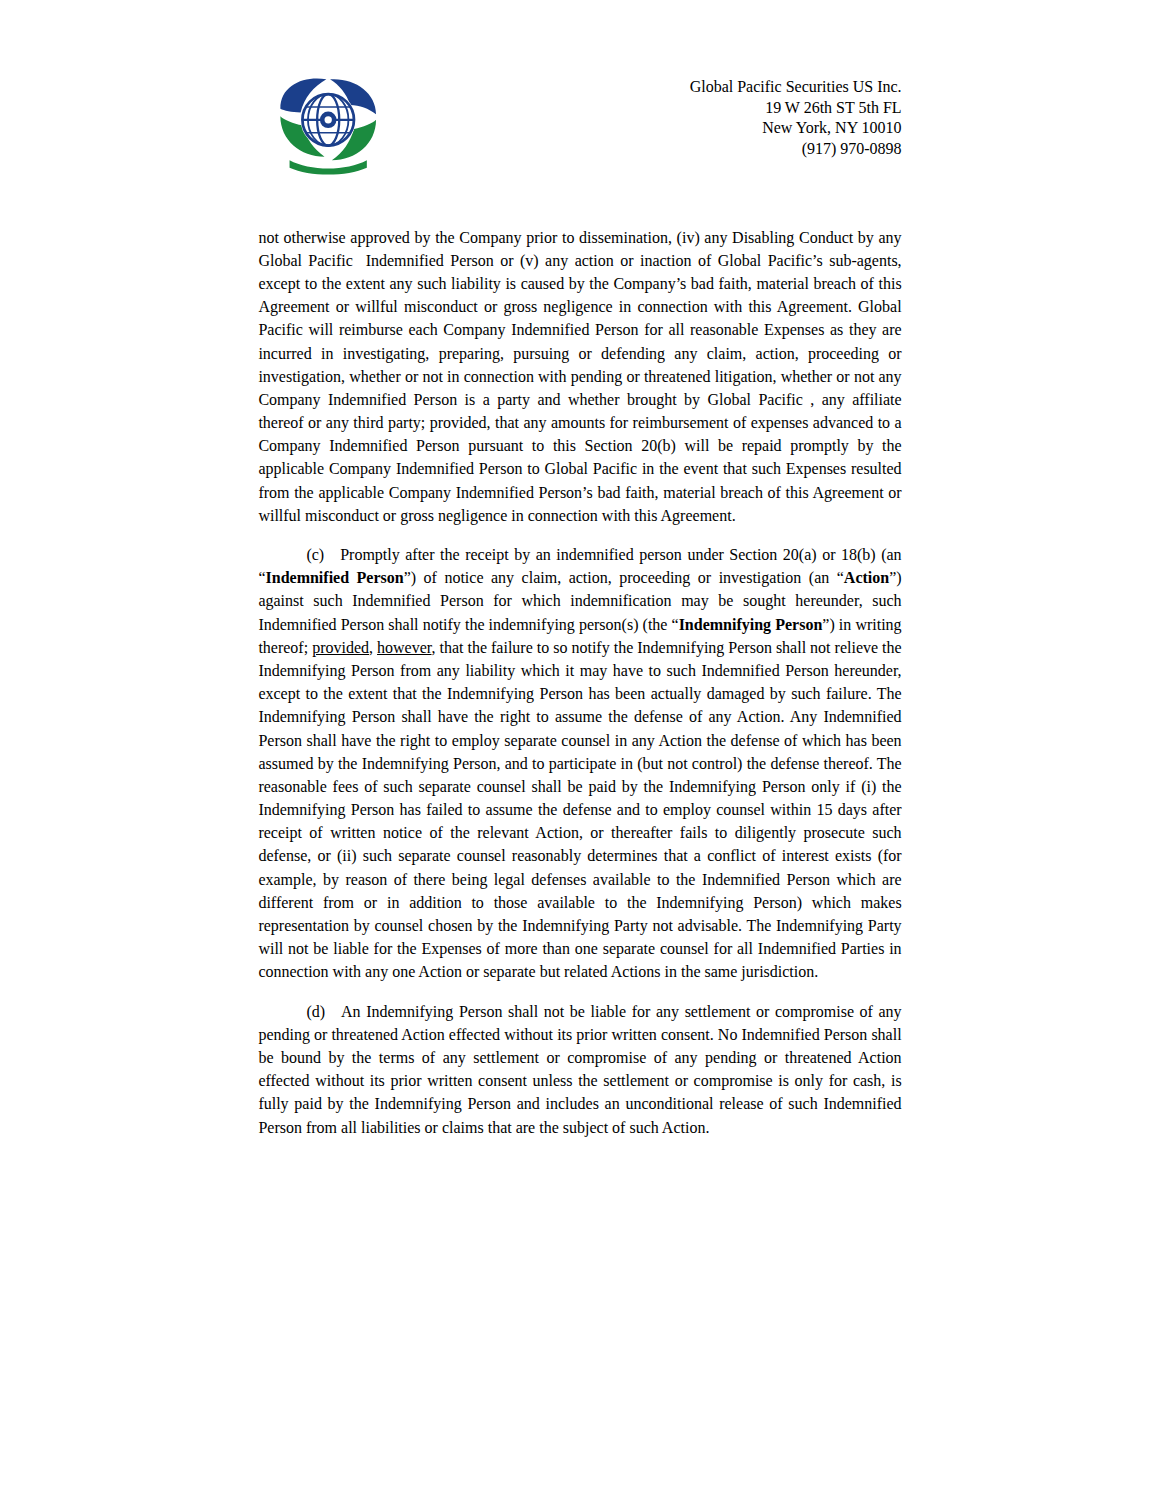Global Pacific Securities US Inc.
19 W 26th ST 5th FL
New York, NY 10010
(917) 970-0898
not otherwise approved by the Company prior to dissemination, (iv) any Disabling Conduct by any Global Pacific Indemnified Person or (v) any action or inaction of Global Pacific’s sub-agents, except to the extent any such liability is caused by the Company’s bad faith, material breach of this Agreement or willful misconduct or gross negligence in connection with this Agreement. Global Pacific will reimburse each Company Indemnified Person for all reasonable Expenses as they are incurred in investigating, preparing, pursuing or defending any claim, action, proceeding or investigation, whether or not in connection with pending or threatened litigation, whether or not any Company Indemnified Person is a party and whether brought by Global Pacific , any affiliate thereof or any third party; provided, that any amounts for reimbursement of expenses advanced to a Company Indemnified Person pursuant to this Section 20(b) will be repaid promptly by the applicable Company Indemnified Person to Global Pacific in the event that such Expenses resulted from the applicable Company Indemnified Person’s bad faith, material breach of this Agreement or willful misconduct or gross negligence in connection with this Agreement.
(c) Promptly after the receipt by an indemnified person under Section 20(a) or 18(b) (an “Indemnified Person”) of notice any claim, action, proceeding or investigation (an “Action”) against such Indemnified Person for which indemnification may be sought hereunder, such Indemnified Person shall notify the indemnifying person(s) (the “Indemnifying Person”) in writing thereof; provided, however, that the failure to so notify the Indemnifying Person shall not relieve the Indemnifying Person from any liability which it may have to such Indemnified Person hereunder, except to the extent that the Indemnifying Person has been actually damaged by such failure. The Indemnifying Person shall have the right to assume the defense of any Action. Any Indemnified Person shall have the right to employ separate counsel in any Action the defense of which has been assumed by the Indemnifying Person, and to participate in (but not control) the defense thereof. The reasonable fees of such separate counsel shall be paid by the Indemnifying Person only if (i) the Indemnifying Person has failed to assume the defense and to employ counsel within 15 days after receipt of written notice of the relevant Action, or thereafter fails to diligently prosecute such defense, or (ii) such separate counsel reasonably determines that a conflict of interest exists (for example, by reason of there being legal defenses available to the Indemnified Person which are different from or in addition to those available to the Indemnifying Person) which makes representation by counsel chosen by the Indemnifying Party not advisable. The Indemnifying Party will not be liable for the Expenses of more than one separate counsel for all Indemnified Parties in connection with any one Action or separate but related Actions in the same jurisdiction.
(d) An Indemnifying Person shall not be liable for any settlement or compromise of any pending or threatened Action effected without its prior written consent. No Indemnified Person shall be bound by the terms of any settlement or compromise of any pending or threatened Action effected without its prior written consent unless the settlement or compromise is only for cash, is fully paid by the Indemnifying Person and includes an unconditional release of such Indemnified Person from all liabilities or claims that are the subject of such Action.